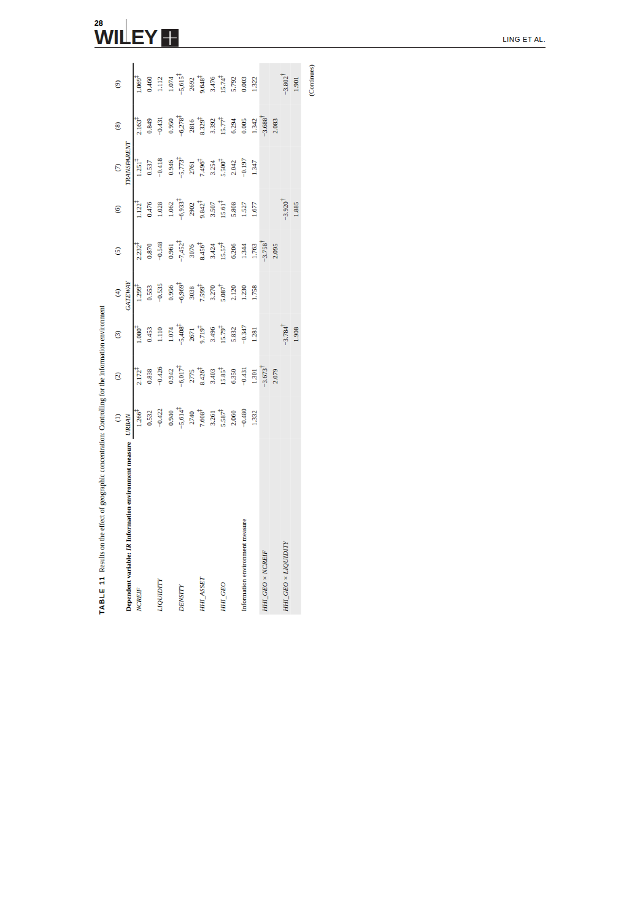28
WILEY
LING ET AL.
TABLE 11 Results on the effect of geographic concentration: Controlling for the information environment
| | (1) | (2) | (3) | (4) | (5) | (6) | (7) | (8) | (9) |
| --- | --- | --- | --- | --- | --- | --- | --- | --- | --- |
| Dependent variable: IR Information environment measure | URBAN | GATEWAY | TRANSPARENT |
| NCREIF | 1.266 ‡ | 2.172 ‡ | 1.080 ‡ | 1.299 ‡ | 2.232 ‡ | 1.122 ‡ | 1.251 ‡ | 2.163 ‡ | 1.069 ‡ |
| | 0.532 | 0.838 | 0.453 | 0.553 | 0.870 | 0.476 | 0.537 | 0.849 | 0.460 |
| LIQUIDITY | −0.422 | −0.426 | 1.110 | −0.535 | −0.548 | 1.028 | −0.418 | −0.431 | 1.112 |
| | 0.940 | 0.942 | 1.074 | 0.956 | 0.961 | 1.062 | 0.946 | 0.950 | 1.074 |
| DENSITY | −5,614 ‡ | −6,017 ‡ | −5,408 ‡ | −6,969 ‡ | −7,452 ‡ | −6,933 ‡ | −5,773 ‡ | −6,278 ‡ | −5,615 ‡ |
| | 2740 | 2775 | 2671 | 3038 | 3076 | 2902 | 2761 | 2816 | 2692 |
| HHI_ASSET | 7.608 ‡ | 8.426 ‡ | 9.719 ‡ | 7.599 ‡ | 8.456 ‡ | 9.842 ‡ | 7.496 ‡ | 8.329 ‡ | 9.648 ‡ |
| | 3.261 | 3.403 | 3.496 | 3.270 | 3.424 | 3.507 | 3.254 | 3.392 | 3.476 |
| HHI_GEO | 5.587 ‡ | 15.85 ‡ | 15.79 ‡ | 5.087 † | 15.57 ‡ | 15.61 ‡ | 5.500 ‡ | 15.77 ‡ | 15.74 ‡ |
| | 2.060 | 6.350 | 5.832 | 2.120 | 6.206 | 5.808 | 2.042 | 6.294 | 5.792 |
| Information environment measure | −0.480 | −0.431 | −0.347 | 1.230 | 1.344 | 1.527 | −0.197 | 0.005 | 0.003 |
| | 1.332 | 1.301 | 1.281 | 1.758 | 1.763 | 1.677 | 1.347 | 1.342 | 1.322 |
| HHI_GEO × NCREIF | | −3.673 † | | | −3.758 † | | | −3.688 † | |
| | | 2.079 | | | 2.095 | | | 2.083 | |
| HHI_GEO × LIQUIDITY | | | −3.784 † | | | −3.920 † | | | −3.802 † |
| | | | 1.908 | | | 1.885 | | | 1.901 |
(Continues)